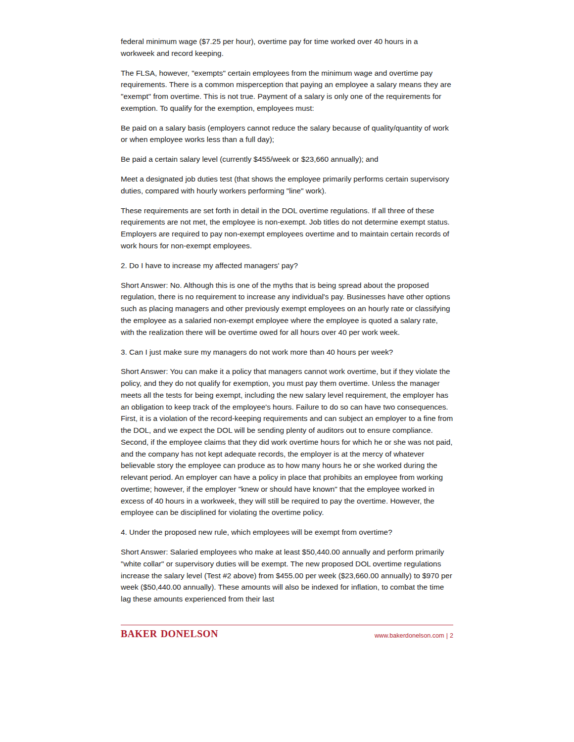federal minimum wage ($7.25 per hour), overtime pay for time worked over 40 hours in a workweek and record keeping.
The FLSA, however, "exempts" certain employees from the minimum wage and overtime pay requirements. There is a common misperception that paying an employee a salary means they are "exempt" from overtime. This is not true. Payment of a salary is only one of the requirements for exemption. To qualify for the exemption, employees must:
Be paid on a salary basis (employers cannot reduce the salary because of quality/quantity of work or when employee works less than a full day);
Be paid a certain salary level (currently $455/week or $23,660 annually); and
Meet a designated job duties test (that shows the employee primarily performs certain supervisory duties, compared with hourly workers performing "line" work).
These requirements are set forth in detail in the DOL overtime regulations. If all three of these requirements are not met, the employee is non-exempt. Job titles do not determine exempt status. Employers are required to pay non-exempt employees overtime and to maintain certain records of work hours for non-exempt employees.
2. Do I have to increase my affected managers' pay?
Short Answer: No. Although this is one of the myths that is being spread about the proposed regulation, there is no requirement to increase any individual's pay. Businesses have other options such as placing managers and other previously exempt employees on an hourly rate or classifying the employee as a salaried non-exempt employee where the employee is quoted a salary rate, with the realization there will be overtime owed for all hours over 40 per work week.
3. Can I just make sure my managers do not work more than 40 hours per week?
Short Answer: You can make it a policy that managers cannot work overtime, but if they violate the policy, and they do not qualify for exemption, you must pay them overtime. Unless the manager meets all the tests for being exempt, including the new salary level requirement, the employer has an obligation to keep track of the employee's hours. Failure to do so can have two consequences. First, it is a violation of the record-keeping requirements and can subject an employer to a fine from the DOL, and we expect the DOL will be sending plenty of auditors out to ensure compliance. Second, if the employee claims that they did work overtime hours for which he or she was not paid, and the company has not kept adequate records, the employer is at the mercy of whatever believable story the employee can produce as to how many hours he or she worked during the relevant period. An employer can have a policy in place that prohibits an employee from working overtime; however, if the employer "knew or should have known" that the employee worked in excess of 40 hours in a workweek, they will still be required to pay the overtime. However, the employee can be disciplined for violating the overtime policy.
4. Under the proposed new rule, which employees will be exempt from overtime?
Short Answer: Salaried employees who make at least $50,440.00 annually and perform primarily "white collar" or supervisory duties will be exempt. The new proposed DOL overtime regulations increase the salary level (Test #2 above) from $455.00 per week ($23,660.00 annually) to $970 per week ($50,440.00 annually). These amounts will also be indexed for inflation, to combat the time lag these amounts experienced from their last
BAKER DONELSON
www.bakerdonelson.com|2